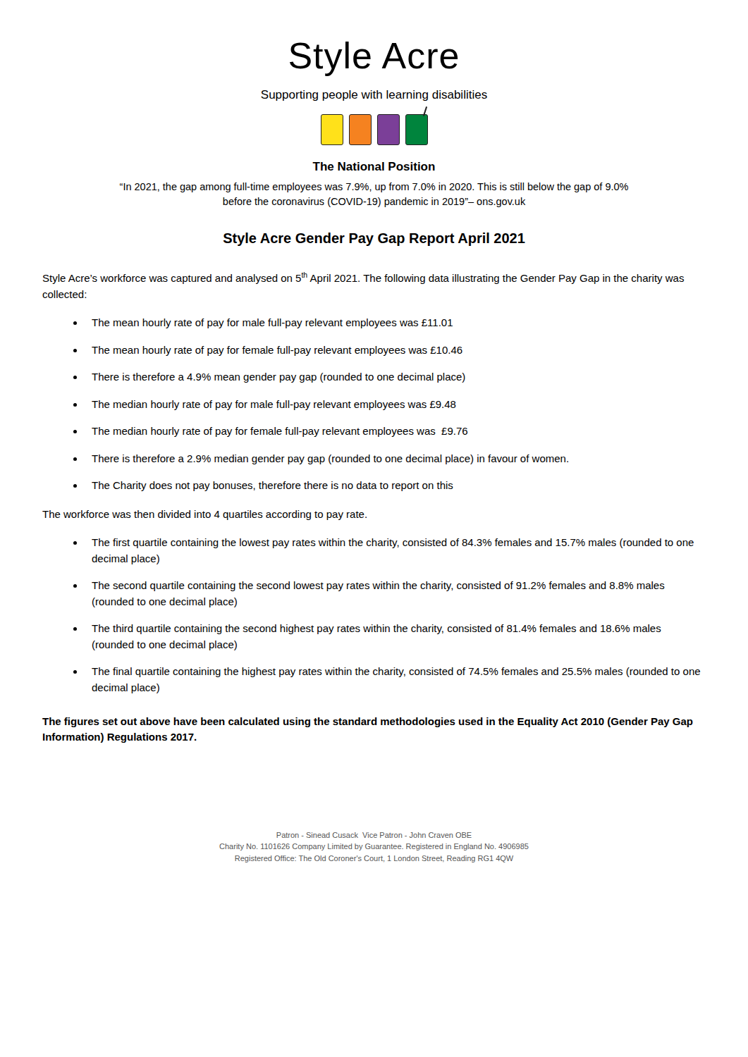Style Acre
Supporting people with learning disabilities
The National Position
“In 2021, the gap among full-time employees was 7.9%, up from 7.0% in 2020. This is still below the gap of 9.0% before the coronavirus (COVID-19) pandemic in 2019”– ons.gov.uk
Style Acre Gender Pay Gap Report April 2021
Style Acre’s workforce was captured and analysed on 5th April 2021. The following data illustrating the Gender Pay Gap in the charity was collected:
The mean hourly rate of pay for male full-pay relevant employees was £11.01
The mean hourly rate of pay for female full-pay relevant employees was £10.46
There is therefore a 4.9% mean gender pay gap (rounded to one decimal place)
The median hourly rate of pay for male full-pay relevant employees was £9.48
The median hourly rate of pay for female full-pay relevant employees was £9.76
There is therefore a 2.9% median gender pay gap (rounded to one decimal place) in favour of women.
The Charity does not pay bonuses, therefore there is no data to report on this
The workforce was then divided into 4 quartiles according to pay rate.
The first quartile containing the lowest pay rates within the charity, consisted of 84.3% females and 15.7% males (rounded to one decimal place)
The second quartile containing the second lowest pay rates within the charity, consisted of 91.2% females and 8.8% males (rounded to one decimal place)
The third quartile containing the second highest pay rates within the charity, consisted of 81.4% females and 18.6% males (rounded to one decimal place)
The final quartile containing the highest pay rates within the charity, consisted of 74.5% females and 25.5% males (rounded to one decimal place)
The figures set out above have been calculated using the standard methodologies used in the Equality Act 2010 (Gender Pay Gap Information) Regulations 2017.
Patron - Sinead Cusack Vice Patron - John Craven OBE
Charity No. 1101626 Company Limited by Guarantee. Registered in England No. 4906985
Registered Office: The Old Coroner's Court, 1 London Street, Reading RG1 4QW